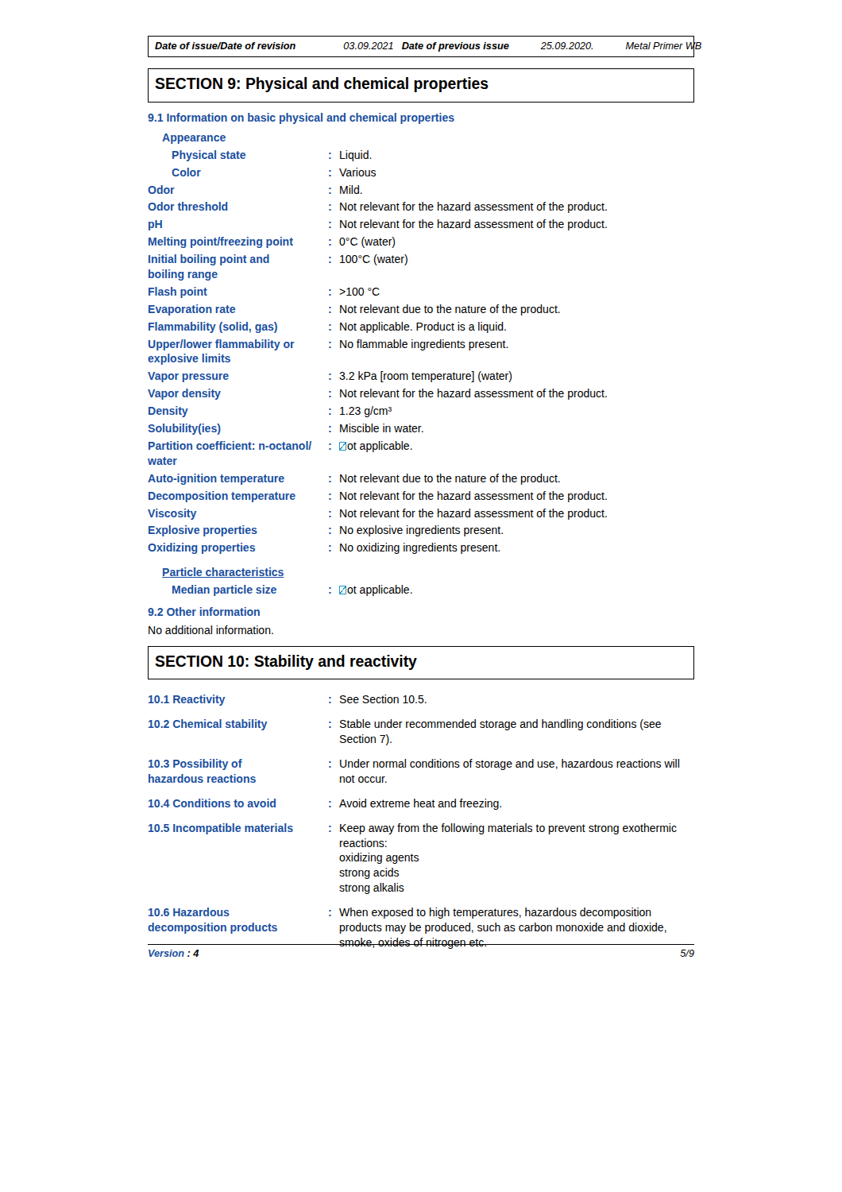Date of issue/Date of revision 03.09.2021 Date of previous issue 25.09.2020. Metal Primer WB
SECTION 9: Physical and chemical properties
9.1 Information on basic physical and chemical properties
Appearance
| Physical state | : | Liquid. |
| Color | : | Various |
| Odor | : | Mild. |
| Odor threshold | : | Not relevant for the hazard assessment of the product. |
| pH | : | Not relevant for the hazard assessment of the product. |
| Melting point/freezing point | : | 0°C (water) |
| Initial boiling point and boiling range | : | 100°C (water) |
| Flash point | : | >100 °C |
| Evaporation rate | : | Not relevant due to the nature of the product. |
| Flammability (solid, gas) | : | Not applicable. Product is a liquid. |
| Upper/lower flammability or explosive limits | : | No flammable ingredients present. |
| Vapor pressure | : | 3.2 kPa [room temperature] (water) |
| Vapor density | : | Not relevant for the hazard assessment of the product. |
| Density | : | 1.23 g/cm³ |
| Solubility(ies) | : | Miscible in water. |
| Partition coefficient: n-octanol/ water | : | ot applicable. |
| Auto-ignition temperature | : | Not relevant due to the nature of the product. |
| Decomposition temperature | : | Not relevant for the hazard assessment of the product. |
| Viscosity | : | Not relevant for the hazard assessment of the product. |
| Explosive properties | : | No explosive ingredients present. |
| Oxidizing properties | : | No oxidizing ingredients present. |
Particle characteristics
| Median particle size | : | ot applicable. |
9.2 Other information
No additional information.
SECTION 10: Stability and reactivity
| 10.1 Reactivity | : | See Section 10.5. |
| 10.2 Chemical stability | : | Stable under recommended storage and handling conditions (see Section 7). |
| 10.3 Possibility of hazardous reactions | : | Under normal conditions of storage and use, hazardous reactions will not occur. |
| 10.4 Conditions to avoid | : | Avoid extreme heat and freezing. |
| 10.5 Incompatible materials | : | Keep away from the following materials to prevent strong exothermic reactions: oxidizing agents strong acids strong alkalis |
| 10.6 Hazardous decomposition products | : | When exposed to high temperatures, hazardous decomposition products may be produced, such as carbon monoxide and dioxide, smoke, oxides of nitrogen etc. |
Version : 4
5/9